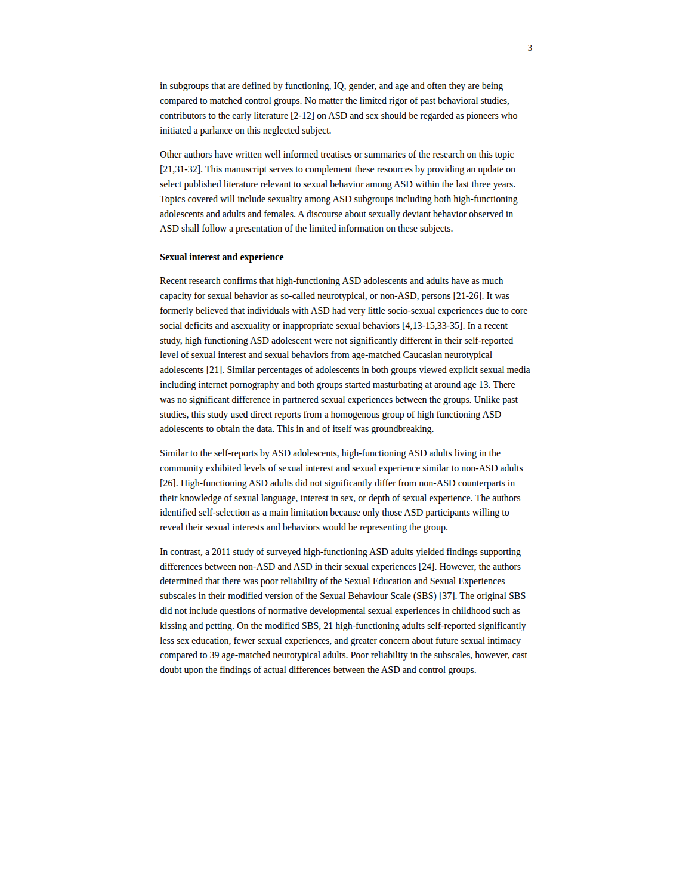3
in subgroups that are defined by functioning, IQ, gender, and age and often they are being compared to matched control groups. No matter the limited rigor of past behavioral studies, contributors to the early literature [2-12] on ASD and sex should be regarded as pioneers who initiated a parlance on this neglected subject.
Other authors have written well informed treatises or summaries of the research on this topic [21,31-32]. This manuscript serves to complement these resources by providing an update on select published literature relevant to sexual behavior among ASD within the last three years. Topics covered will include sexuality among ASD subgroups including both high-functioning adolescents and adults and females. A discourse about sexually deviant behavior observed in ASD shall follow a presentation of the limited information on these subjects.
Sexual interest and experience
Recent research confirms that high-functioning ASD adolescents and adults have as much capacity for sexual behavior as so-called neurotypical, or non-ASD, persons [21-26]. It was formerly believed that individuals with ASD had very little socio-sexual experiences due to core social deficits and asexuality or inappropriate sexual behaviors [4,13-15,33-35]. In a recent study, high functioning ASD adolescent were not significantly different in their self-reported level of sexual interest and sexual behaviors from age-matched Caucasian neurotypical adolescents [21]. Similar percentages of adolescents in both groups viewed explicit sexual media including internet pornography and both groups started masturbating at around age 13. There was no significant difference in partnered sexual experiences between the groups. Unlike past studies, this study used direct reports from a homogenous group of high functioning ASD adolescents to obtain the data. This in and of itself was groundbreaking.
Similar to the self-reports by ASD adolescents, high-functioning ASD adults living in the community exhibited levels of sexual interest and sexual experience similar to non-ASD adults [26]. High-functioning ASD adults did not significantly differ from non-ASD counterparts in their knowledge of sexual language, interest in sex, or depth of sexual experience. The authors identified self-selection as a main limitation because only those ASD participants willing to reveal their sexual interests and behaviors would be representing the group.
In contrast, a 2011 study of surveyed high-functioning ASD adults yielded findings supporting differences between non-ASD and ASD in their sexual experiences [24]. However, the authors determined that there was poor reliability of the Sexual Education and Sexual Experiences subscales in their modified version of the Sexual Behaviour Scale (SBS) [37]. The original SBS did not include questions of normative developmental sexual experiences in childhood such as kissing and petting. On the modified SBS, 21 high-functioning adults self-reported significantly less sex education, fewer sexual experiences, and greater concern about future sexual intimacy compared to 39 age-matched neurotypical adults. Poor reliability in the subscales, however, cast doubt upon the findings of actual differences between the ASD and control groups.